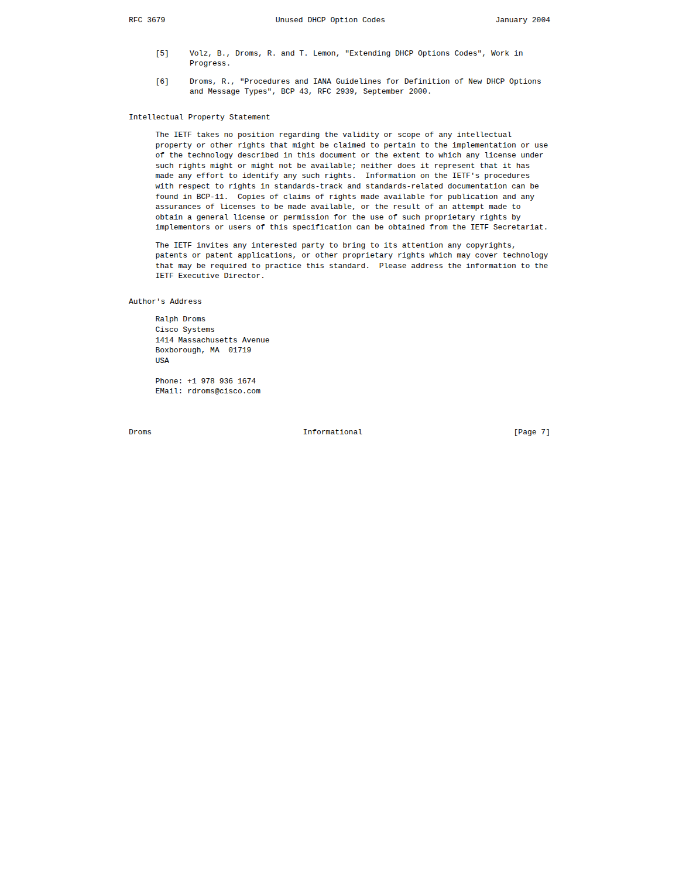RFC 3679 Unused DHCP Option Codes January 2004
[5]
Volz, B., Droms, R. and T. Lemon, "Extending DHCP Options Codes", Work in Progress.
[6]
Droms, R., "Procedures and IANA Guidelines for Definition of New DHCP Options and Message Types", BCP 43, RFC 2939, September 2000.
Intellectual Property Statement
The IETF takes no position regarding the validity or scope of any intellectual property or other rights that might be claimed to pertain to the implementation or use of the technology described in this document or the extent to which any license under such rights might or might not be available; neither does it represent that it has made any effort to identify any such rights. Information on the IETF's procedures with respect to rights in standards-track and standards-related documentation can be found in BCP-11. Copies of claims of rights made available for publication and any assurances of licenses to be made available, or the result of an attempt made to obtain a general license or permission for the use of such proprietary rights by implementors or users of this specification can be obtained from the IETF Secretariat.
The IETF invites any interested party to bring to its attention any copyrights, patents or patent applications, or other proprietary rights which may cover technology that may be required to practice this standard. Please address the information to the IETF Executive Director.
Author's Address
Ralph Droms
Cisco Systems
1414 Massachusetts Avenue
Boxborough, MA  01719
USA
Phone: +1 978 936 1674
EMail: rdroms@cisco.com
Droms Informational [Page 7]